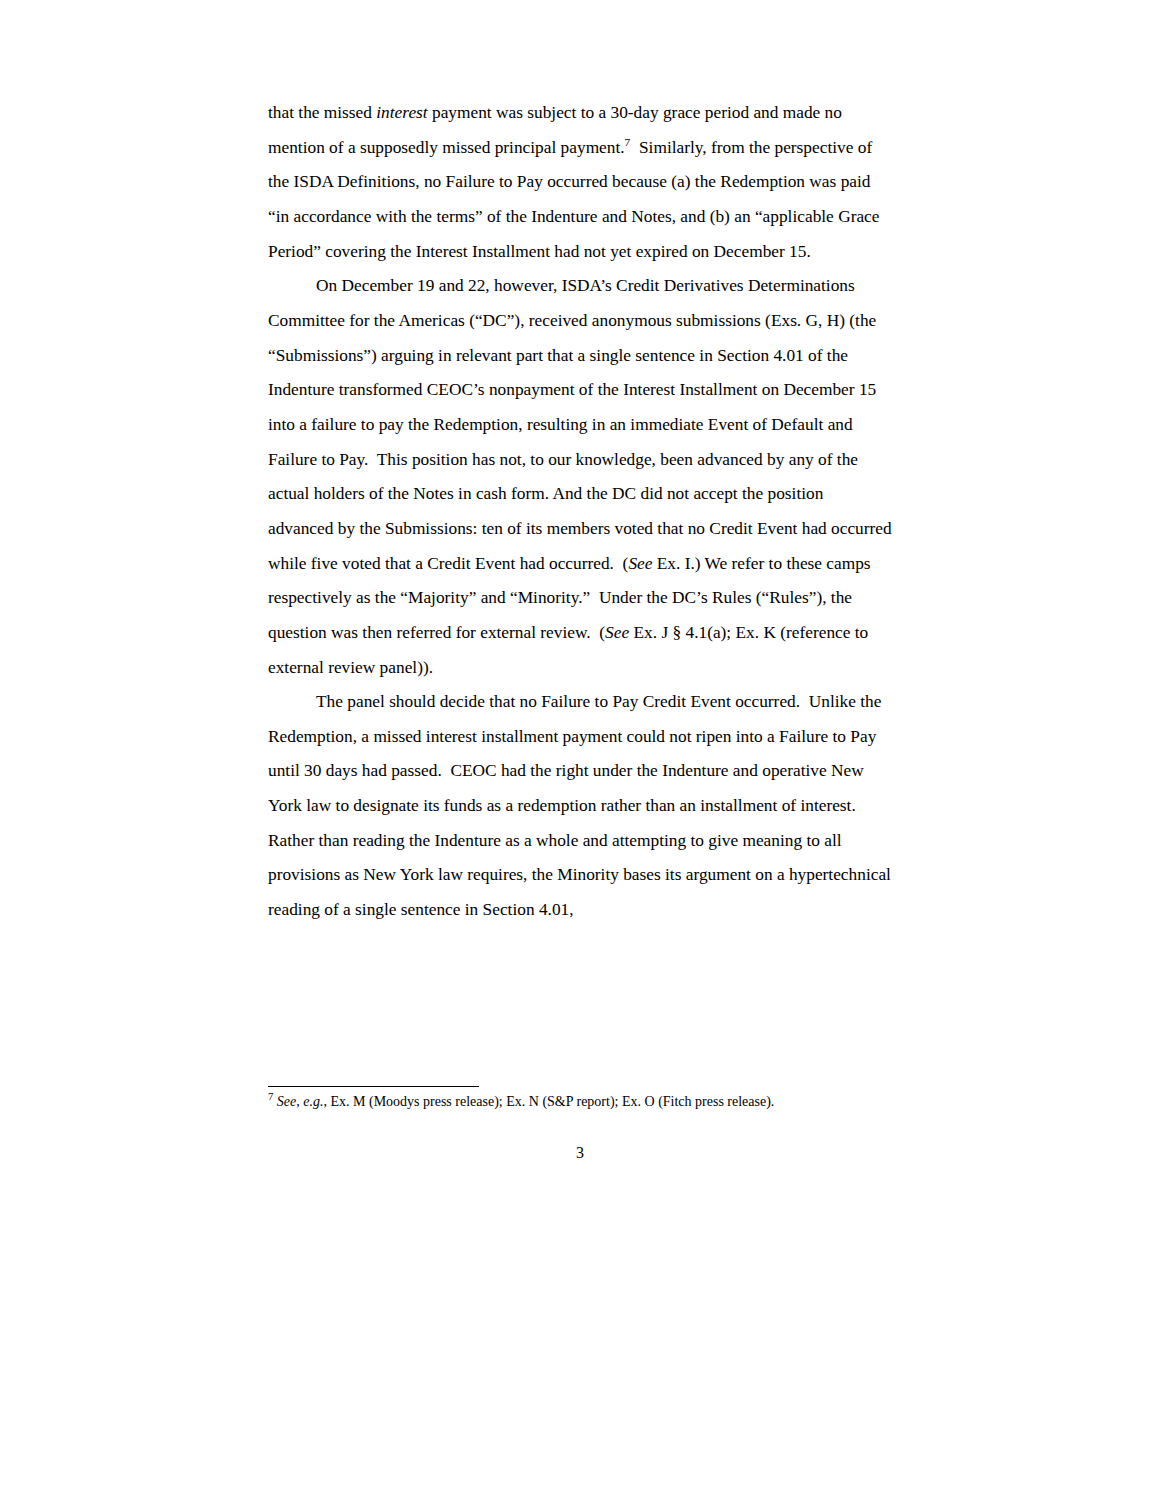that the missed interest payment was subject to a 30-day grace period and made no mention of a supposedly missed principal payment.7 Similarly, from the perspective of the ISDA Definitions, no Failure to Pay occurred because (a) the Redemption was paid “in accordance with the terms” of the Indenture and Notes, and (b) an “applicable Grace Period” covering the Interest Installment had not yet expired on December 15.
On December 19 and 22, however, ISDA’s Credit Derivatives Determinations Committee for the Americas (“DC”), received anonymous submissions (Exs. G, H) (the “Submissions”) arguing in relevant part that a single sentence in Section 4.01 of the Indenture transformed CEOC’s nonpayment of the Interest Installment on December 15 into a failure to pay the Redemption, resulting in an immediate Event of Default and Failure to Pay. This position has not, to our knowledge, been advanced by any of the actual holders of the Notes in cash form. And the DC did not accept the position advanced by the Submissions: ten of its members voted that no Credit Event had occurred while five voted that a Credit Event had occurred. (See Ex. I.) We refer to these camps respectively as the “Majority” and “Minority.” Under the DC’s Rules (“Rules”), the question was then referred for external review. (See Ex. J § 4.1(a); Ex. K (reference to external review panel)).
The panel should decide that no Failure to Pay Credit Event occurred. Unlike the Redemption, a missed interest installment payment could not ripen into a Failure to Pay until 30 days had passed. CEOC had the right under the Indenture and operative New York law to designate its funds as a redemption rather than an installment of interest. Rather than reading the Indenture as a whole and attempting to give meaning to all provisions as New York law requires, the Minority bases its argument on a hypertechnical reading of a single sentence in Section 4.01,
7 See, e.g., Ex. M (Moodys press release); Ex. N (S&P report); Ex. O (Fitch press release).
3